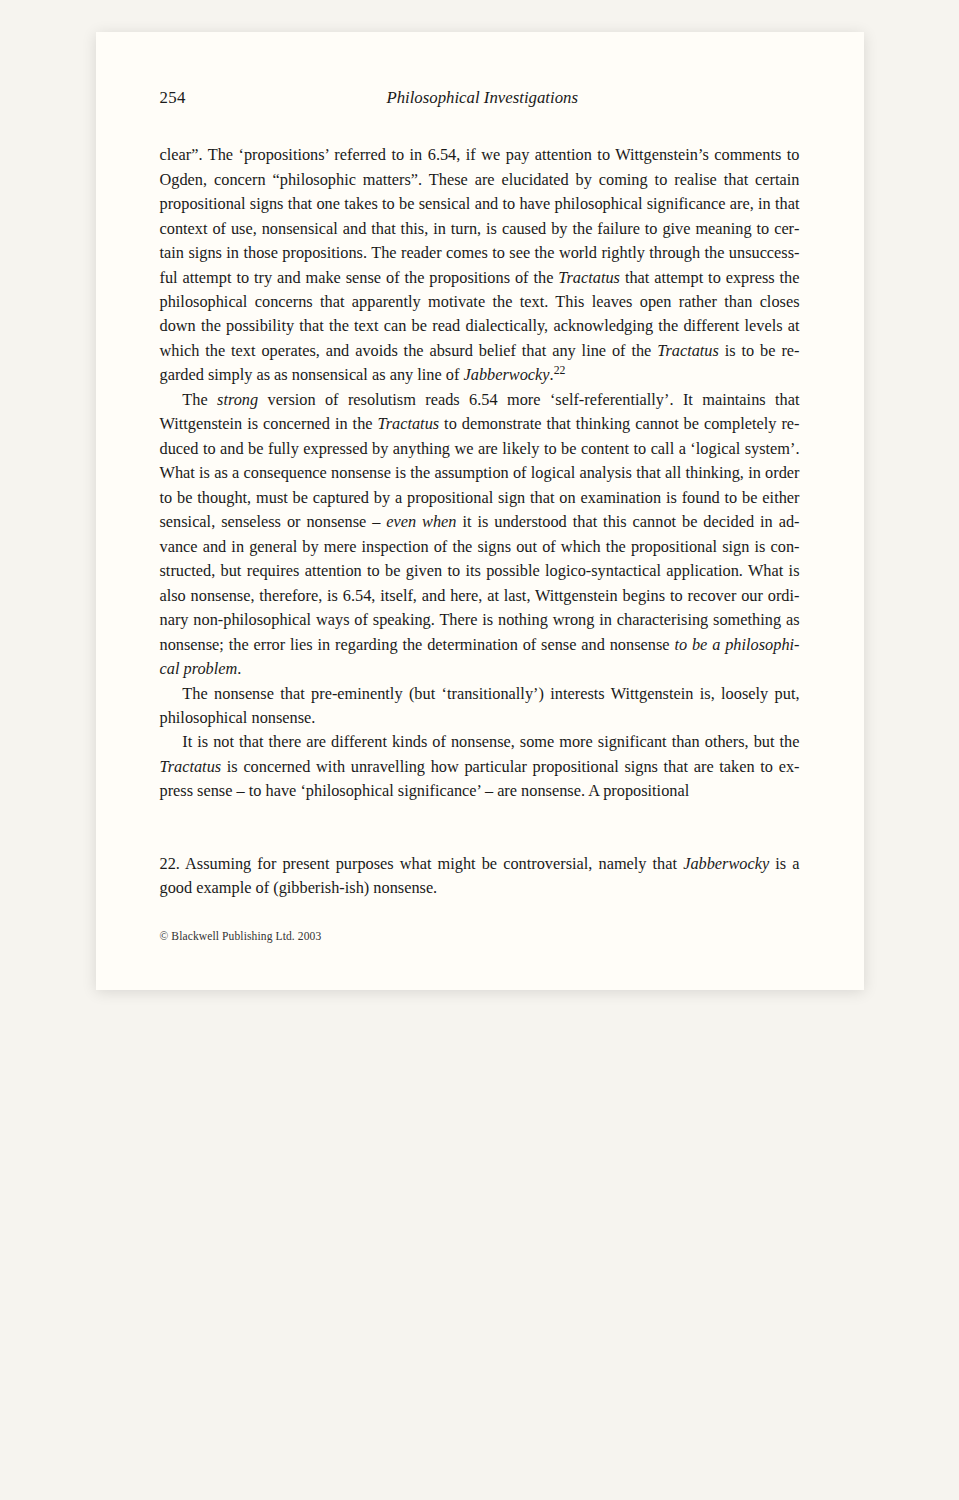254 Philosophical Investigations
clear”. The ‘propositions’ referred to in 6.54, if we pay attention to Wittgenstein’s comments to Ogden, concern “philosophic matters”. These are elucidated by coming to realise that certain propositional signs that one takes to be sensical and to have philosophical significance are, in that context of use, nonsensical and that this, in turn, is caused by the failure to give meaning to certain signs in those propositions. The reader comes to see the world rightly through the unsuccessful attempt to try and make sense of the propositions of the Tractatus that attempt to express the philosophical concerns that apparently motivate the text. This leaves open rather than closes down the possibility that the text can be read dialectically, acknowledging the different levels at which the text operates, and avoids the absurd belief that any line of the Tractatus is to be regarded simply as as nonsensical as any line of Jabberwocky.22
The strong version of resolutism reads 6.54 more ‘self-referentially’. It maintains that Wittgenstein is concerned in the Tractatus to demonstrate that thinking cannot be completely reduced to and be fully expressed by anything we are likely to be content to call a ‘logical system’. What is as a consequence nonsense is the assumption of logical analysis that all thinking, in order to be thought, must be captured by a propositional sign that on examination is found to be either sensical, senseless or nonsense – even when it is understood that this cannot be decided in advance and in general by mere inspection of the signs out of which the propositional sign is constructed, but requires attention to be given to its possible logico-syntactical application. What is also nonsense, therefore, is 6.54, itself, and here, at last, Wittgenstein begins to recover our ordinary non-philosophical ways of speaking. There is nothing wrong in characterising something as nonsense; the error lies in regarding the determination of sense and nonsense to be a philosophical problem.
The nonsense that pre-eminently (but ‘transitionally’) interests Wittgenstein is, loosely put, philosophical nonsense.
It is not that there are different kinds of nonsense, some more significant than others, but the Tractatus is concerned with unravelling how particular propositional signs that are taken to express sense – to have ‘philosophical significance’ – are nonsense. A propositional
22. Assuming for present purposes what might be controversial, namely that Jabberwocky is a good example of (gibberish-ish) nonsense.
© Blackwell Publishing Ltd. 2003